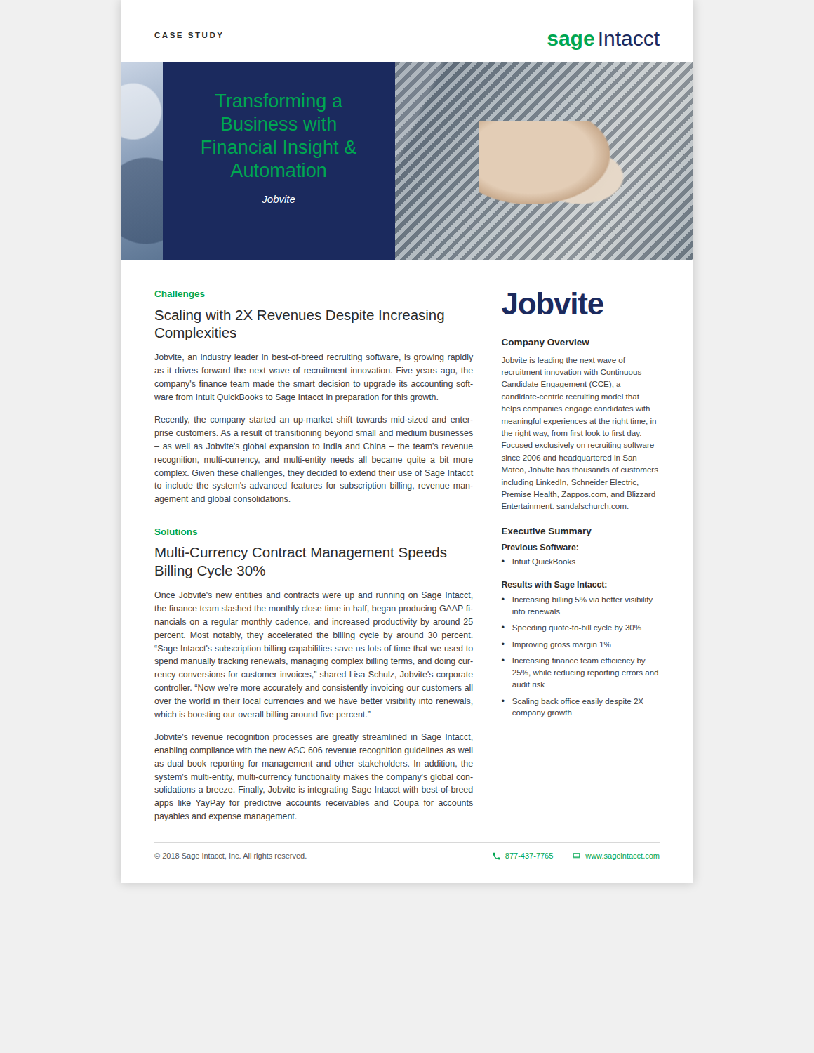Case Study
sage Intacct
Transforming a Business with Financial Insight & Automation
Jobvite
Challenges
Scaling with 2X Revenues Despite Increasing Complexities
Jobvite, an industry leader in best-of-breed recruiting software, is growing rapidly as it drives forward the next wave of recruitment innovation. Five years ago, the company's finance team made the smart decision to upgrade its accounting software from Intuit QuickBooks to Sage Intacct in preparation for this growth.
Recently, the company started an up-market shift towards mid-sized and enterprise customers. As a result of transitioning beyond small and medium businesses – as well as Jobvite's global expansion to India and China – the team's revenue recognition, multi-currency, and multi-entity needs all became quite a bit more complex. Given these challenges, they decided to extend their use of Sage Intacct to include the system's advanced features for subscription billing, revenue management and global consolidations.
Solutions
Multi-Currency Contract Management Speeds Billing Cycle 30%
Once Jobvite's new entities and contracts were up and running on Sage Intacct, the finance team slashed the monthly close time in half, began producing GAAP financials on a regular monthly cadence, and increased productivity by around 25 percent. Most notably, they accelerated the billing cycle by around 30 percent. “Sage Intacct's subscription billing capabilities save us lots of time that we used to spend manually tracking renewals, managing complex billing terms, and doing currency conversions for customer invoices,” shared Lisa Schulz, Jobvite's corporate controller. “Now we're more accurately and consistently invoicing our customers all over the world in their local currencies and we have better visibility into renewals, which is boosting our overall billing around five percent.”
Jobvite's revenue recognition processes are greatly streamlined in Sage Intacct, enabling compliance with the new ASC 606 revenue recognition guidelines as well as dual book reporting for management and other stakeholders. In addition, the system's multi-entity, multi-currency functionality makes the company's global consolidations a breeze. Finally, Jobvite is integrating Sage Intacct with best-of-breed apps like YayPay for predictive accounts receivables and Coupa for accounts payables and expense management.
Jobvite
Company Overview
Jobvite is leading the next wave of recruitment innovation with Continuous Candidate Engagement (CCE), a candidate-centric recruiting model that helps companies engage candidates with meaningful experiences at the right time, in the right way, from first look to first day. Focused exclusively on recruiting software since 2006 and headquartered in San Mateo, Jobvite has thousands of customers including LinkedIn, Schneider Electric, Premise Health, Zappos.com, and Blizzard Entertainment. sandalschurch.com.
Executive Summary
Previous Software:
Intuit QuickBooks
Results with Sage Intacct:
Increasing billing 5% via better visibility into renewals
Speeding quote-to-bill cycle by 30%
Improving gross margin 1%
Increasing finance team efficiency by 25%, while reducing reporting errors and audit risk
Scaling back office easily despite 2X company growth
© 2018 Sage Intacct, Inc. All rights reserved.
877-437-7765 www.sageintacct.com